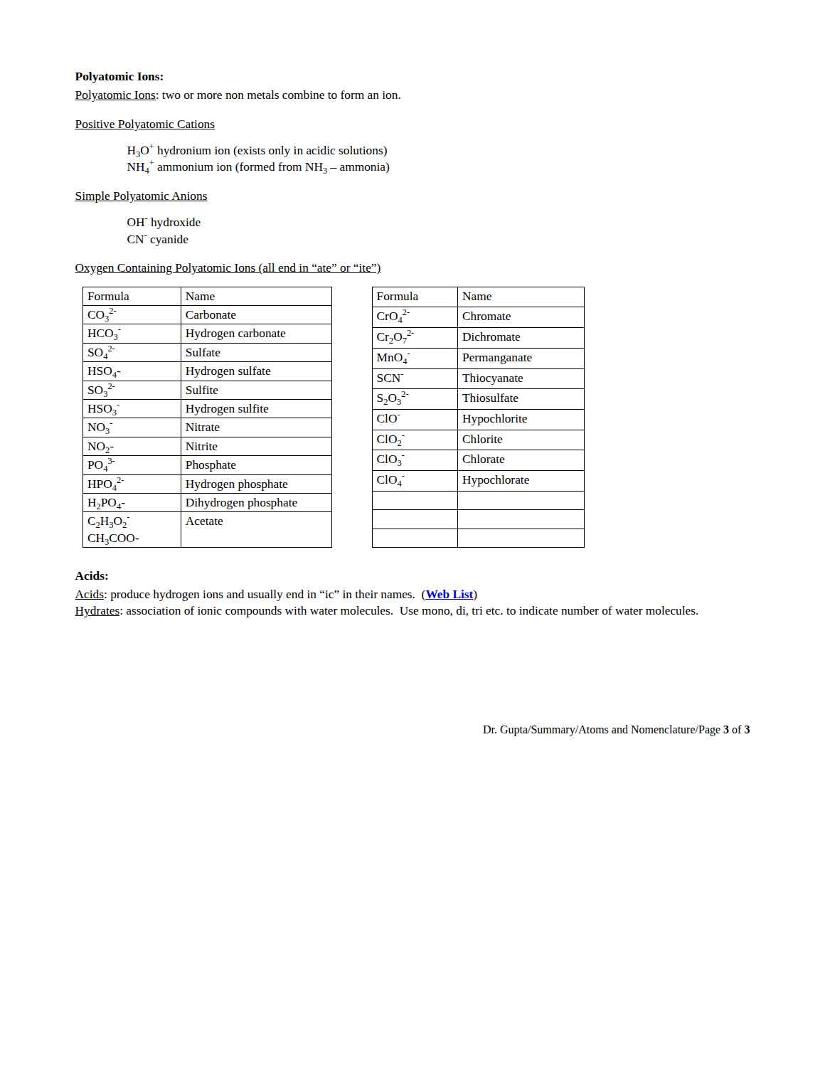Polyatomic Ions:
Polyatomic Ions: two or more non metals combine to form an ion.
Positive Polyatomic Cations
H3O+ hydronium ion (exists only in acidic solutions)
NH4+ ammonium ion (formed from NH3 – ammonia)
Simple Polyatomic Anions
OH- hydroxide
CN- cyanide
Oxygen Containing Polyatomic Ions (all end in “ate” or “ite”)
| Formula | Name |
| --- | --- |
| CO 3 2- | Carbonate |
| HCO 3 - | Hydrogen carbonate |
| SO 4 2- | Sulfate |
| HSO 4 - | Hydrogen sulfate |
| SO 3 2- | Sulfite |
| HSO 3 - | Hydrogen sulfite |
| NO 3 - | Nitrate |
| NO 2 - | Nitrite |
| PO 4 3- | Phosphate |
| HPO 4 2- | Hydrogen phosphate |
| H 2 PO 4 - | Dihydrogen phosphate |
| C 2 H 3 O 2 - CH 3 COO- | Acetate |
| Formula | Name |
| --- | --- |
| CrO 4 2- | Chromate |
| Cr 2 O 7 2- | Dichromate |
| MnO 4 - | Permanganate |
| SCN - | Thiocyanate |
| S 2 O 3 2- | Thiosulfate |
| ClO - | Hypochlorite |
| ClO 2 - | Chlorite |
| ClO 3 - | Chlorate |
| ClO 4 - | Hypochlorate |
Acids:
Acids: produce hydrogen ions and usually end in “ic” in their names. (Web List)
Hydrates: association of ionic compounds with water molecules. Use mono, di, tri etc. to indicate number of water molecules.
Dr. Gupta/Summary/Atoms and Nomenclature/Page 3 of 3